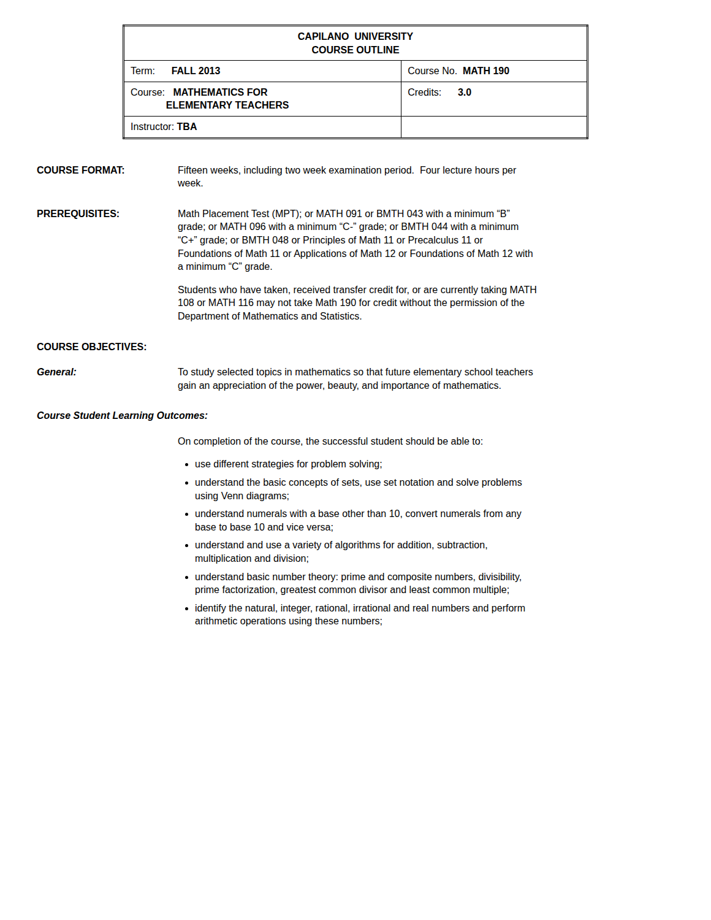| CAPILANO UNIVERSITY COURSE OUTLINE |
| Term: FALL 2013 | Course No. MATH 190 |
| Course: MATHEMATICS FOR ELEMENTARY TEACHERS | Credits: 3.0 |
| Instructor: TBA | |
COURSE FORMAT:
Fifteen weeks, including two week examination period. Four lecture hours per week.
PREREQUISITES:
Math Placement Test (MPT); or MATH 091 or BMTH 043 with a minimum “B” grade; or MATH 096 with a minimum “C-” grade; or BMTH 044 with a minimum “C+” grade; or BMTH 048 or Principles of Math 11 or Precalculus 11 or Foundations of Math 11 or Applications of Math 12 or Foundations of Math 12 with a minimum “C” grade.
Students who have taken, received transfer credit for, or are currently taking MATH 108 or MATH 116 may not take Math 190 for credit without the permission of the Department of Mathematics and Statistics.
COURSE OBJECTIVES:
General:
To study selected topics in mathematics so that future elementary school teachers gain an appreciation of the power, beauty, and importance of mathematics.
Course Student Learning Outcomes:
On completion of the course, the successful student should be able to:
use different strategies for problem solving;
understand the basic concepts of sets, use set notation and solve problems using Venn diagrams;
understand numerals with a base other than 10, convert numerals from any base to base 10 and vice versa;
understand and use a variety of algorithms for addition, subtraction, multiplication and division;
understand basic number theory: prime and composite numbers, divisibility, prime factorization, greatest common divisor and least common multiple;
identify the natural, integer, rational, irrational and real numbers and perform arithmetic operations using these numbers;